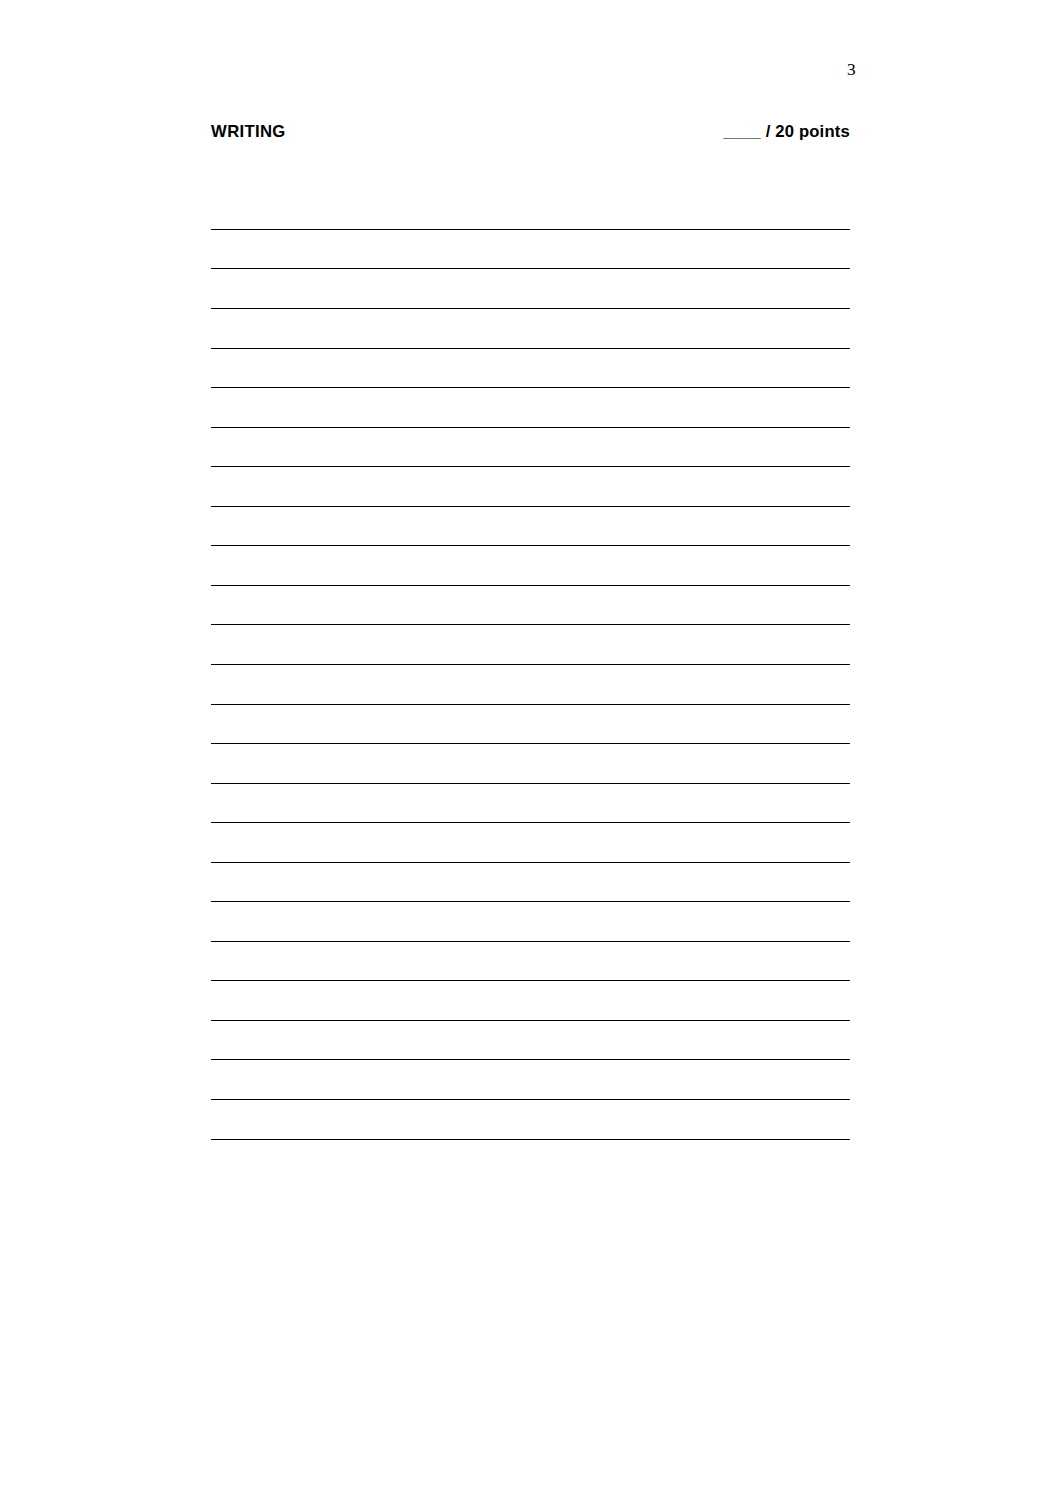3
WRITING ____ / 20 points